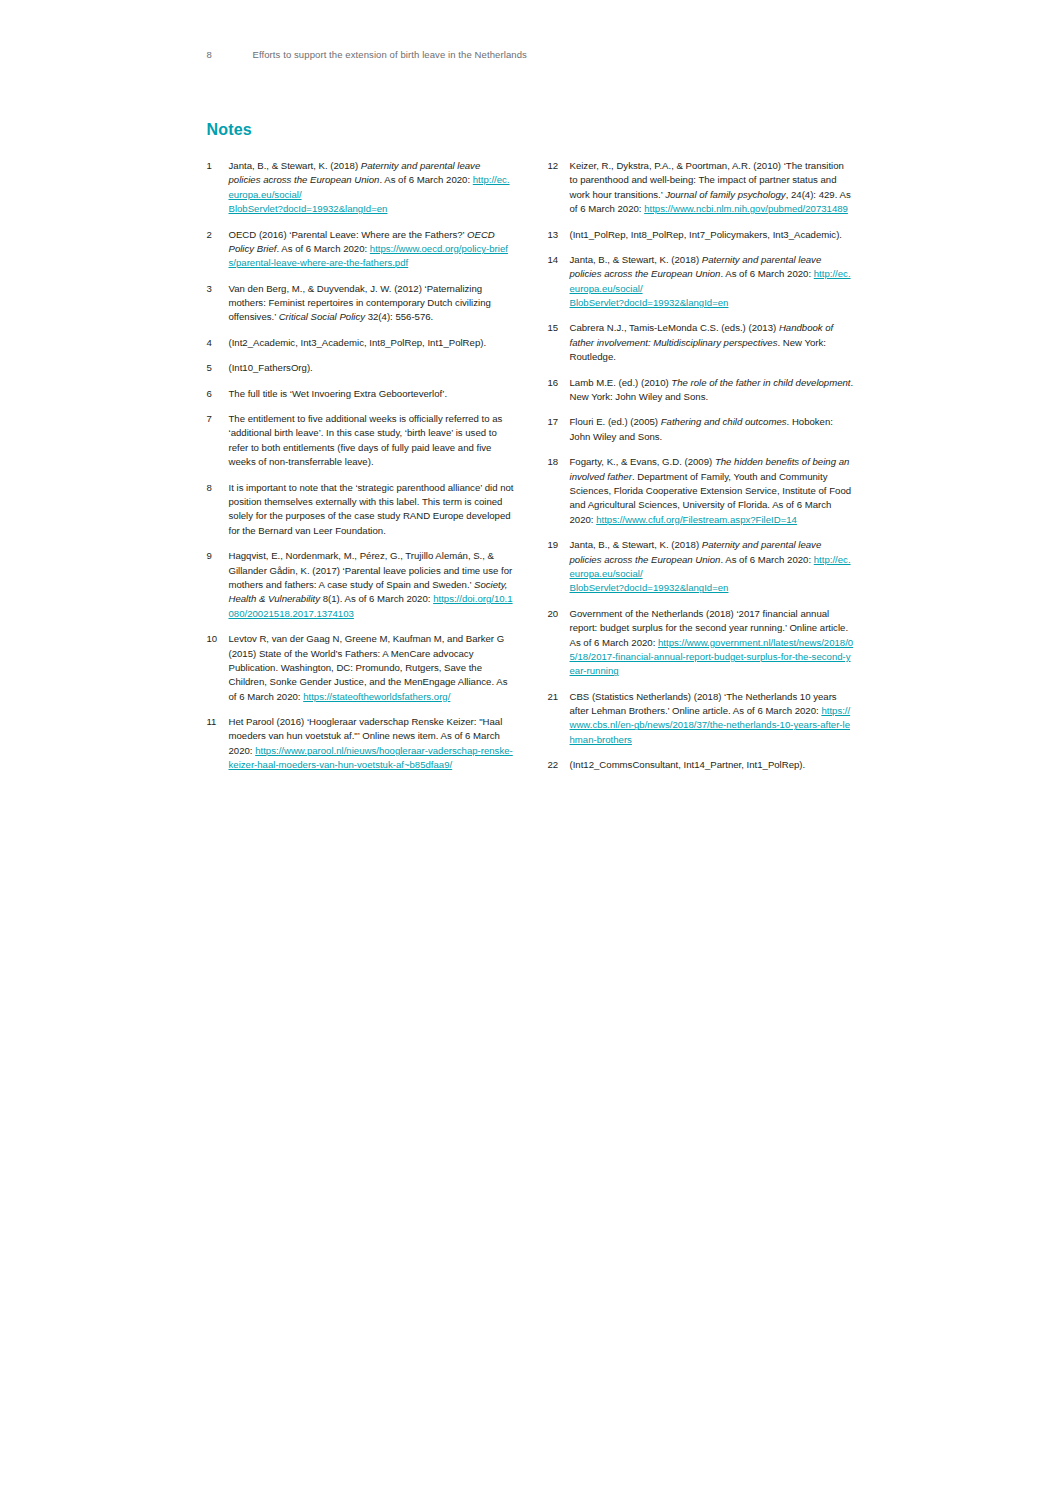8 Efforts to support the extension of birth leave in the Netherlands
Notes
Janta, B., & Stewart, K. (2018) Paternity and parental leave policies across the European Union. As of 6 March 2020: http://ec.europa.eu/social/
BlobServlet?docId=19932&langId=en
OECD (2016) ‘Parental Leave: Where are the Fathers?’ OECD Policy Brief. As of 6 March 2020: https://www.oecd.org/policy-briefs/parental-leave-where-are-the-fathers.pdf
Van den Berg, M., & Duyvendak, J. W. (2012) ‘Paternalizing mothers: Feminist repertoires in contemporary Dutch civilizing offensives.’ Critical Social Policy 32(4): 556-576.
(Int2_Academic, Int3_Academic, Int8_PolRep, Int1_PolRep).
(Int10_FathersOrg).
The full title is ‘Wet Invoering Extra Geboorteverlof’.
The entitlement to five additional weeks is officially referred to as ‘additional birth leave’. In this case study, ‘birth leave’ is used to refer to both entitlements (five days of fully paid leave and five weeks of non-transferrable leave).
It is important to note that the ‘strategic parenthood alliance’ did not position themselves externally with this label. This term is coined solely for the purposes of the case study RAND Europe developed for the Bernard van Leer Foundation.
Hagqvist, E., Nordenmark, M., Pérez, G., Trujillo Alemán, S., & Gillander Gådin, K. (2017) ‘Parental leave policies and time use for mothers and fathers: A case study of Spain and Sweden.’ Society, Health & Vulnerability 8(1). As of 6 March 2020: https://doi.org/10.1080/20021518.2017.1374103
Levtov R, van der Gaag N, Greene M, Kaufman M, and Barker G (2015) State of the World’s Fathers: A MenCare advocacy Publication. Washington, DC: Promundo, Rutgers, Save the Children, Sonke Gender Justice, and the MenEngage Alliance. As of 6 March 2020: https://stateoftheworldsfathers.org/
Het Parool (2016) ‘Hoogleraar vaderschap Renske Keizer: "Haal moeders van hun voetstuk af."’ Online news item. As of 6 March 2020: https://www.parool.nl/nieuws/hoogleraar-vaderschap-renske-keizer-haal-moeders-van-hun-voetstuk-af~b85dfaa9/
Keizer, R., Dykstra, P.A., & Poortman, A.R. (2010) ‘The transition to parenthood and well-being: The impact of partner status and work hour transitions.’ Journal of family psychology, 24(4): 429. As of 6 March 2020: https://www.ncbi.nlm.nih.gov/pubmed/20731489
(Int1_PolRep, Int8_PolRep, Int7_Policymakers, Int3_Academic).
Janta, B., & Stewart, K. (2018) Paternity and parental leave policies across the European Union. As of 6 March 2020: http://ec.europa.eu/social/
BlobServlet?docId=19932&langId=en
Cabrera N.J., Tamis-LeMonda C.S. (eds.) (2013) Handbook of father involvement: Multidisciplinary perspectives. New York: Routledge.
Lamb M.E. (ed.) (2010) The role of the father in child development. New York: John Wiley and Sons.
Flouri E. (ed.) (2005) Fathering and child outcomes. Hoboken: John Wiley and Sons.
Fogarty, K., & Evans, G.D. (2009) The hidden benefits of being an involved father. Department of Family, Youth and Community Sciences, Florida Cooperative Extension Service, Institute of Food and Agricultural Sciences, University of Florida. As of 6 March 2020: https://www.cfuf.org/Filestream.aspx?FileID=14
Janta, B., & Stewart, K. (2018) Paternity and parental leave policies across the European Union. As of 6 March 2020: http://ec.europa.eu/social/
BlobServlet?docId=19932&langId=en
Government of the Netherlands (2018) ‘2017 financial annual report: budget surplus for the second year running.’ Online article. As of 6 March 2020: https://www.government.nl/latest/news/2018/05/18/2017-financial-annual-report-budget-surplus-for-the-second-year-running
CBS (Statistics Netherlands) (2018) ‘The Netherlands 10 years after Lehman Brothers.’ Online article. As of 6 March 2020: https://www.cbs.nl/en-gb/news/2018/37/the-netherlands-10-years-after-lehman-brothers
(Int12_CommsConsultant, Int14_Partner, Int1_PolRep).